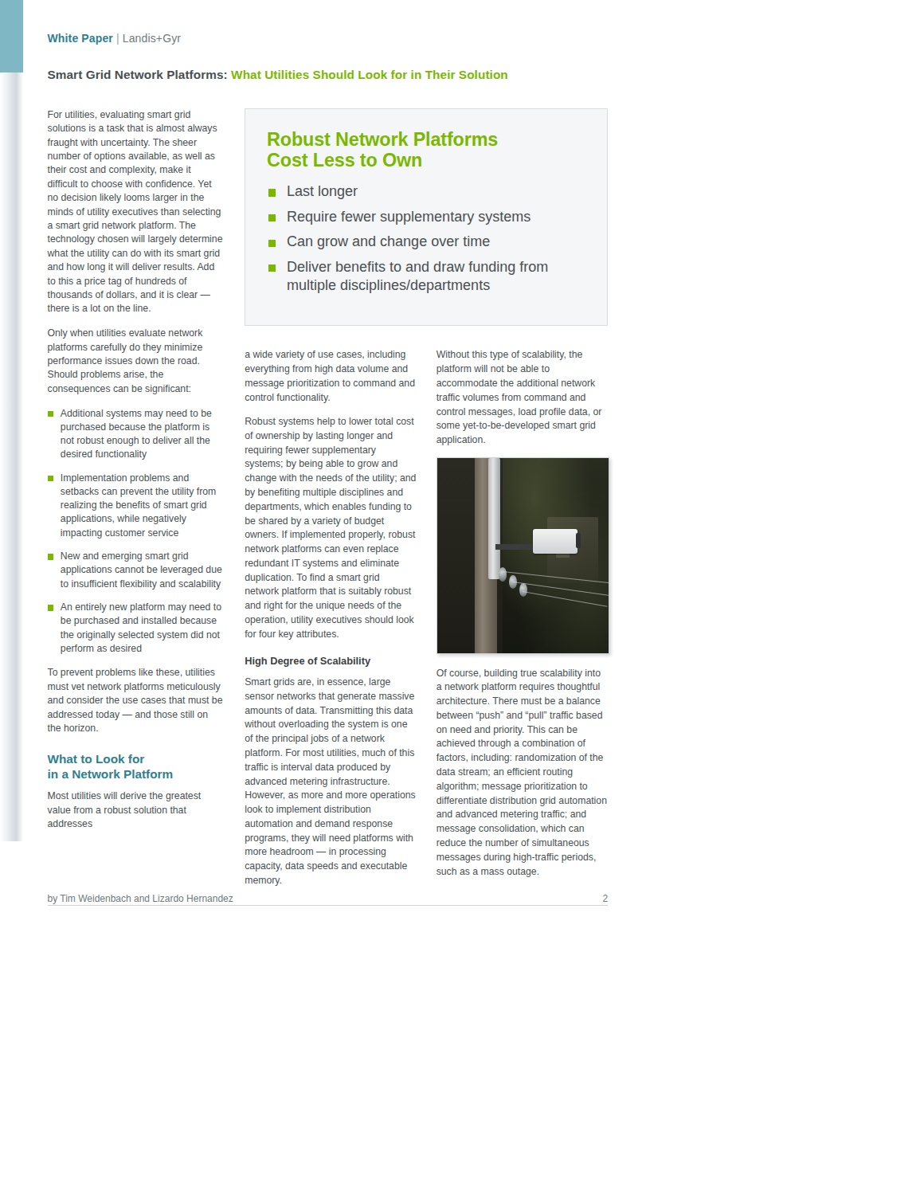White Paper|Landis+Gyr
Smart Grid Network Platforms: What Utilities Should Look for in Their Solution
For utilities, evaluating smart grid solutions is a task that is almost always fraught with uncertainty. The sheer number of options available, as well as their cost and complexity, make it difficult to choose with confidence. Yet no decision likely looms larger in the minds of utility executives than selecting a smart grid network platform. The technology chosen will largely determine what the utility can do with its smart grid and how long it will deliver results. Add to this a price tag of hundreds of thousands of dollars, and it is clear — there is a lot on the line.
Only when utilities evaluate network platforms carefully do they minimize performance issues down the road. Should problems arise, the consequences can be significant:
Additional systems may need to be purchased because the platform is not robust enough to deliver all the desired functionality
Implementation problems and setbacks can prevent the utility from realizing the benefits of smart grid applications, while negatively impacting customer service
New and emerging smart grid applications cannot be leveraged due to insufficient flexibility and scalability
An entirely new platform may need to be purchased and installed because the originally selected system did not perform as desired
To prevent problems like these, utilities must vet network platforms meticulously and consider the use cases that must be addressed today — and those still on the horizon.
What to Look for
in a Network Platform
Most utilities will derive the greatest value from a robust solution that addresses
Robust Network Platforms
Cost Less to Own
Last longer
Require fewer supplementary systems
Can grow and change over time
Deliver benefits to and draw funding from multiple disciplines/departments
a wide variety of use cases, including everything from high data volume and message prioritization to command and control functionality.
Robust systems help to lower total cost of ownership by lasting longer and requiring fewer supplementary systems; by being able to grow and change with the needs of the utility; and by benefiting multiple disciplines and departments, which enables funding to be shared by a variety of budget owners. If implemented properly, robust network platforms can even replace redundant IT systems and eliminate duplication. To find a smart grid network platform that is suitably robust and right for the unique needs of the operation, utility executives should look for four key attributes.
High Degree of Scalability
Smart grids are, in essence, large sensor networks that generate massive amounts of data. Transmitting this data without overloading the system is one of the principal jobs of a network platform. For most utilities, much of this traffic is interval data produced by advanced metering infrastructure. However, as more and more operations look to implement distribution automation and demand response programs, they will need platforms with more headroom — in processing capacity, data speeds and executable memory.
Without this type of scalability, the platform will not be able to accommodate the additional network traffic volumes from command and control messages, load profile data, or some yet-to-be-developed smart grid application.
Of course, building true scalability into a network platform requires thoughtful architecture. There must be a balance between “push” and “pull” traffic based on need and priority. This can be achieved through a combination of factors, including: randomization of the data stream; an efficient routing algorithm; message prioritization to differentiate distribution grid automation and advanced metering traffic; and message consolidation, which can reduce the number of simultaneous messages during high-traffic periods, such as a mass outage.
by Tim Weidenbach and Lizardo Hernandez
2